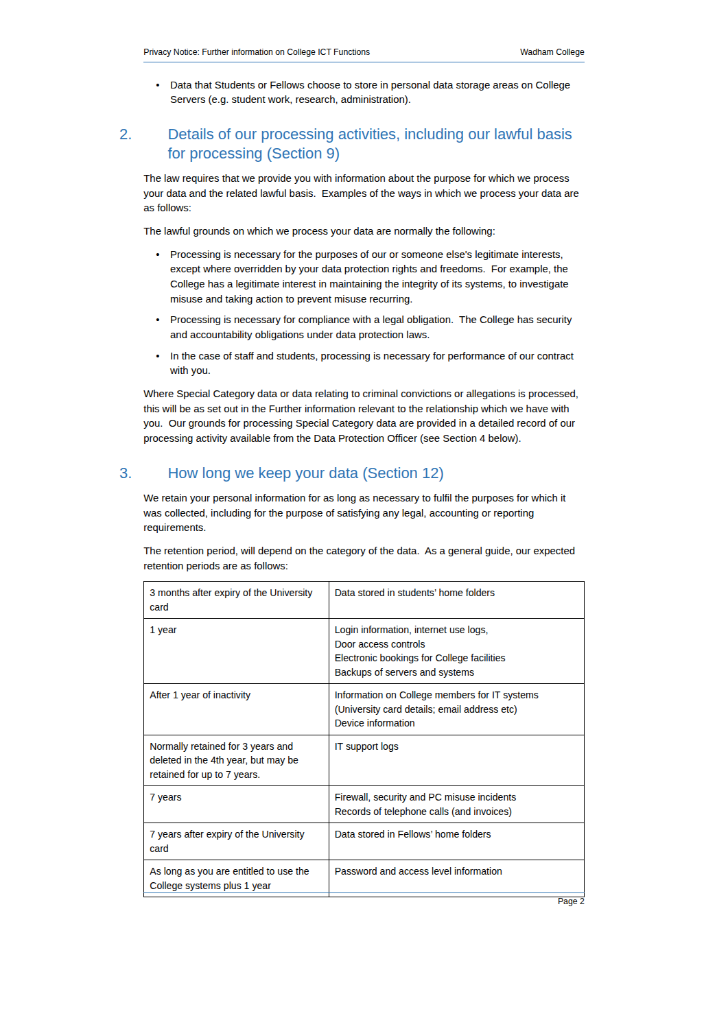Privacy Notice: Further information on College ICT Functions
Wadham College
Data that Students or Fellows choose to store in personal data storage areas on College Servers (e.g. student work, research, administration).
2. Details of our processing activities, including our lawful basis for processing (Section 9)
The law requires that we provide you with information about the purpose for which we process your data and the related lawful basis. Examples of the ways in which we process your data are as follows:
The lawful grounds on which we process your data are normally the following:
Processing is necessary for the purposes of our or someone else's legitimate interests, except where overridden by your data protection rights and freedoms. For example, the College has a legitimate interest in maintaining the integrity of its systems, to investigate misuse and taking action to prevent misuse recurring.
Processing is necessary for compliance with a legal obligation. The College has security and accountability obligations under data protection laws.
In the case of staff and students, processing is necessary for performance of our contract with you.
Where Special Category data or data relating to criminal convictions or allegations is processed, this will be as set out in the Further information relevant to the relationship which we have with you. Our grounds for processing Special Category data are provided in a detailed record of our processing activity available from the Data Protection Officer (see Section 4 below).
3. How long we keep your data (Section 12)
We retain your personal information for as long as necessary to fulfil the purposes for which it was collected, including for the purpose of satisfying any legal, accounting or reporting requirements.
The retention period, will depend on the category of the data. As a general guide, our expected retention periods are as follows:
| 3 months after expiry of the University card | Data stored in students’ home folders |
| 1 year | Login information, internet use logs, Door access controls Electronic bookings for College facilities Backups of servers and systems |
| After 1 year of inactivity | Information on College members for IT systems (University card details; email address etc) Device information |
| Normally retained for 3 years and deleted in the 4th year, but may be retained for up to 7 years. | IT support logs |
| 7 years | Firewall, security and PC misuse incidents Records of telephone calls (and invoices) |
| 7 years after expiry of the University card | Data stored in Fellows’ home folders |
| As long as you are entitled to use the College systems plus 1 year | Password and access level information |
Page 2